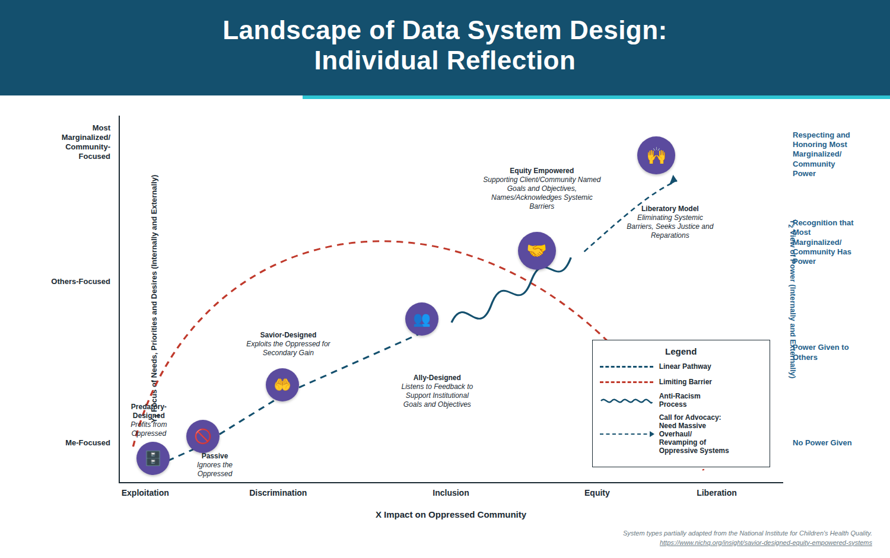Landscape of Data System Design:Individual Reflection
Y1 Focus of Needs, Priorities and Desires (Internally and Externally)
Most
Marginalized/
Community-
Focused Others-Focused Me-Focused
Y2 View of Power (Internally and Externally)
Respecting and
Honoring Most
Marginalized/
Community
Power Recognition that
Most
Marginalized/
Community Has
Power Power Given to
Others No Power Given
🗄️
Predatory-
Designed Profits from
Oppressed
🚫
Passive Ignores the
Oppressed
🤲
Savior-Designed Exploits the Oppressed for
Secondary Gain
👥
Ally-Designed Listens to Feedback to
Support Institutional
Goals and Objectives
🤝
Equity Empowered Supporting Client/Community Named
Goals and Objectives,
Names/Acknowledges Systemic
Barriers
🙌
Liberatory Model Eliminating Systemic
Barriers, Seeks Justice and
Reparations
Legend
Linear Pathway
Limiting Barrier
Anti-Racism
Process
Call for Advocacy:
Need Massive
Overhaul/
Revamping of
Oppressive Systems
Exploitation Discrimination Inclusion Equity Liberation
X Impact on Oppressed Community
System types partially adapted from the National Institute for Children's Health Quality.
https://www.nichq.org/insight/savior-designed-equity-empowered-systems